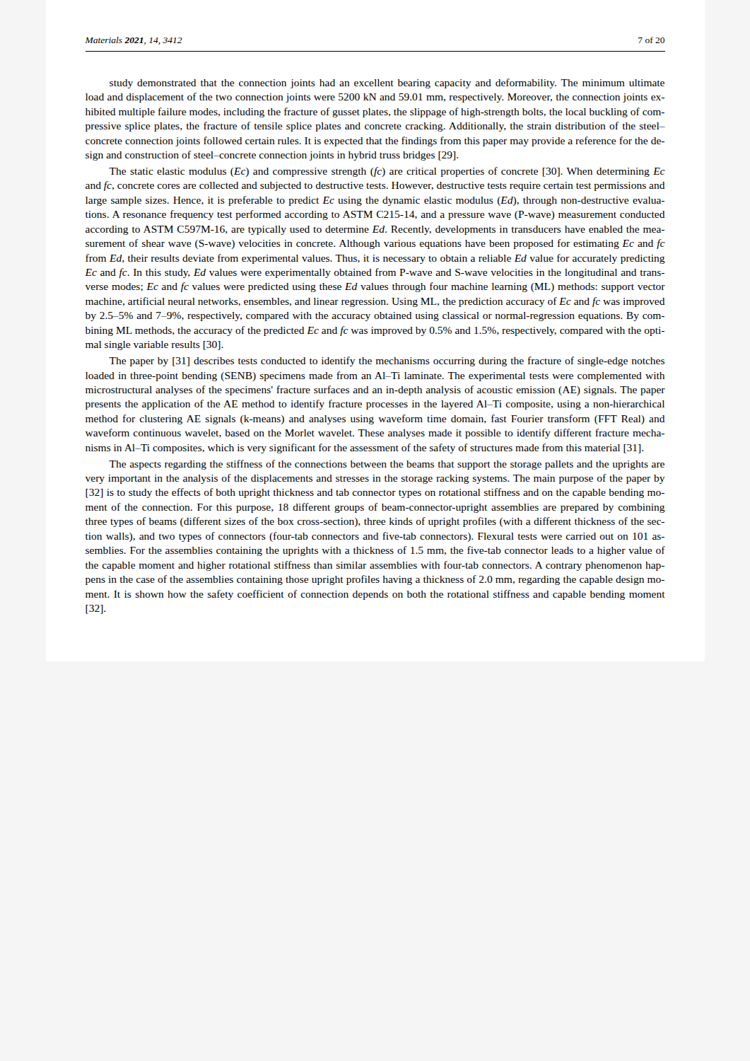Materials 2021, 14, 3412 7 of 20
study demonstrated that the connection joints had an excellent bearing capacity and deformability. The minimum ultimate load and displacement of the two connection joints were 5200 kN and 59.01 mm, respectively. Moreover, the connection joints exhibited multiple failure modes, including the fracture of gusset plates, the slippage of high-strength bolts, the local buckling of compressive splice plates, the fracture of tensile splice plates and concrete cracking. Additionally, the strain distribution of the steel–concrete connection joints followed certain rules. It is expected that the findings from this paper may provide a reference for the design and construction of steel–concrete connection joints in hybrid truss bridges [29].
The static elastic modulus (Ec) and compressive strength (fc) are critical properties of concrete [30]. When determining Ec and fc, concrete cores are collected and subjected to destructive tests. However, destructive tests require certain test permissions and large sample sizes. Hence, it is preferable to predict Ec using the dynamic elastic modulus (Ed), through non-destructive evaluations. A resonance frequency test performed according to ASTM C215-14, and a pressure wave (P-wave) measurement conducted according to ASTM C597M-16, are typically used to determine Ed. Recently, developments in transducers have enabled the measurement of shear wave (S-wave) velocities in concrete. Although various equations have been proposed for estimating Ec and fc from Ed, their results deviate from experimental values. Thus, it is necessary to obtain a reliable Ed value for accurately predicting Ec and fc. In this study, Ed values were experimentally obtained from P-wave and S-wave velocities in the longitudinal and transverse modes; Ec and fc values were predicted using these Ed values through four machine learning (ML) methods: support vector machine, artificial neural networks, ensembles, and linear regression. Using ML, the prediction accuracy of Ec and fc was improved by 2.5–5% and 7–9%, respectively, compared with the accuracy obtained using classical or normal-regression equations. By combining ML methods, the accuracy of the predicted Ec and fc was improved by 0.5% and 1.5%, respectively, compared with the optimal single variable results [30].
The paper by [31] describes tests conducted to identify the mechanisms occurring during the fracture of single-edge notches loaded in three-point bending (SENB) specimens made from an Al–Ti laminate. The experimental tests were complemented with microstructural analyses of the specimens' fracture surfaces and an in-depth analysis of acoustic emission (AE) signals. The paper presents the application of the AE method to identify fracture processes in the layered Al–Ti composite, using a non-hierarchical method for clustering AE signals (k-means) and analyses using waveform time domain, fast Fourier transform (FFT Real) and waveform continuous wavelet, based on the Morlet wavelet. These analyses made it possible to identify different fracture mechanisms in Al–Ti composites, which is very significant for the assessment of the safety of structures made from this material [31].
The aspects regarding the stiffness of the connections between the beams that support the storage pallets and the uprights are very important in the analysis of the displacements and stresses in the storage racking systems. The main purpose of the paper by [32] is to study the effects of both upright thickness and tab connector types on rotational stiffness and on the capable bending moment of the connection. For this purpose, 18 different groups of beam-connector-upright assemblies are prepared by combining three types of beams (different sizes of the box cross-section), three kinds of upright profiles (with a different thickness of the section walls), and two types of connectors (four-tab connectors and five-tab connectors). Flexural tests were carried out on 101 assemblies. For the assemblies containing the uprights with a thickness of 1.5 mm, the five-tab connector leads to a higher value of the capable moment and higher rotational stiffness than similar assemblies with four-tab connectors. A contrary phenomenon happens in the case of the assemblies containing those upright profiles having a thickness of 2.0 mm, regarding the capable design moment. It is shown how the safety coefficient of connection depends on both the rotational stiffness and capable bending moment [32].